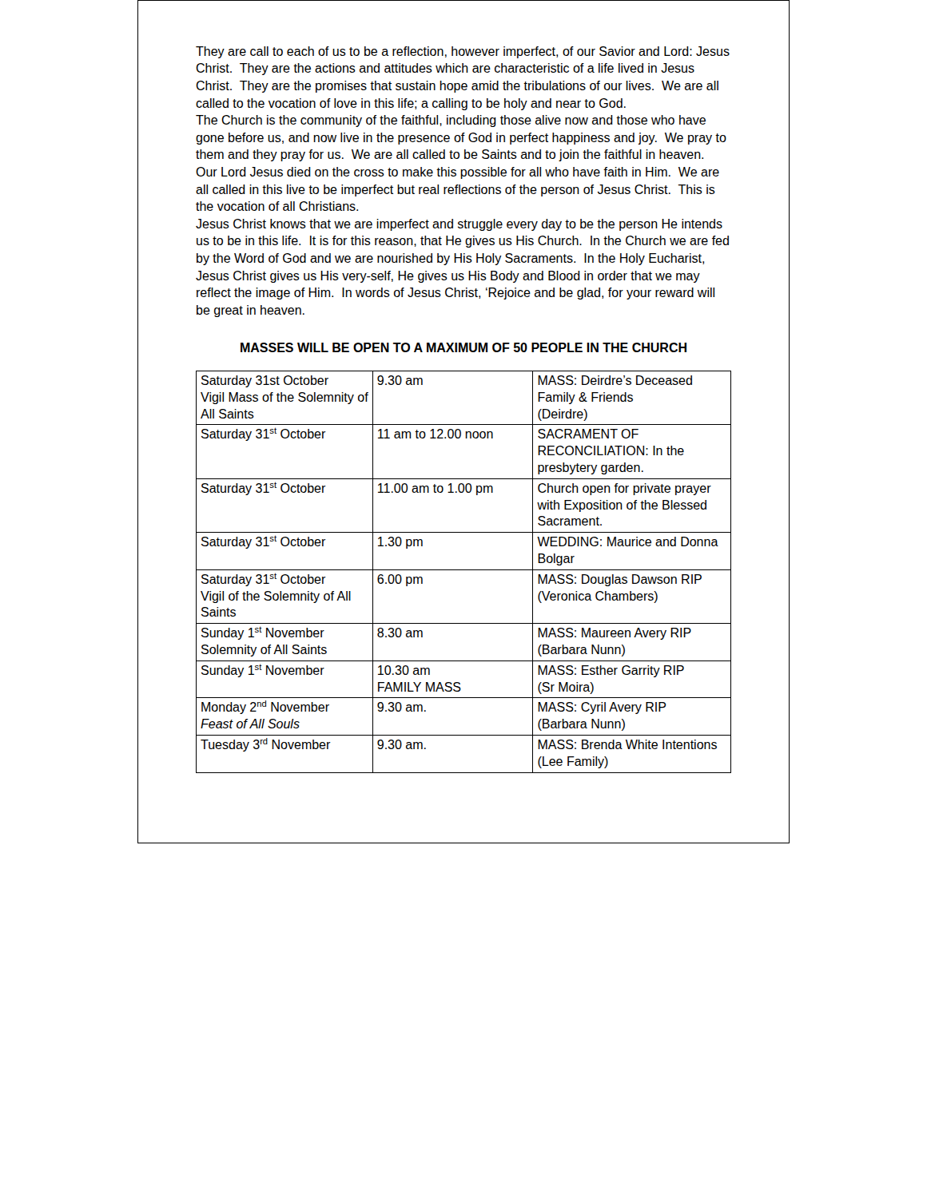They are call to each of us to be a reflection, however imperfect, of our Savior and Lord: Jesus Christ. They are the actions and attitudes which are characteristic of a life lived in Jesus Christ. They are the promises that sustain hope amid the tribulations of our lives. We are all called to the vocation of love in this life; a calling to be holy and near to God.
The Church is the community of the faithful, including those alive now and those who have gone before us, and now live in the presence of God in perfect happiness and joy. We pray to them and they pray for us. We are all called to be Saints and to join the faithful in heaven. Our Lord Jesus died on the cross to make this possible for all who have faith in Him. We are all called in this live to be imperfect but real reflections of the person of Jesus Christ. This is the vocation of all Christians.
Jesus Christ knows that we are imperfect and struggle every day to be the person He intends us to be in this life. It is for this reason, that He gives us His Church. In the Church we are fed by the Word of God and we are nourished by His Holy Sacraments. In the Holy Eucharist, Jesus Christ gives us His very-self, He gives us His Body and Blood in order that we may reflect the image of Him. In words of Jesus Christ, ‘Rejoice and be glad, for your reward will be great in heaven.
MASSES WILL BE OPEN TO A MAXIMUM OF 50 PEOPLE IN THE CHURCH
| Saturday 31st October Vigil Mass of the Solemnity of All Saints | 9.30 am | MASS: Deirdre’s Deceased Family & Friends (Deirdre) |
| Saturday 31 st October | 11 am to 12.00 noon | SACRAMENT OF RECONCILIATION: In the presbytery garden. |
| Saturday 31 st October | 11.00 am to 1.00 pm | Church open for private prayer with Exposition of the Blessed Sacrament. |
| Saturday 31 st October | 1.30 pm | WEDDING: Maurice and Donna Bolgar |
| Saturday 31 st October Vigil of the Solemnity of All Saints | 6.00 pm | MASS: Douglas Dawson RIP (Veronica Chambers) |
| Sunday 1 st November Solemnity of All Saints | 8.30 am | MASS: Maureen Avery RIP (Barbara Nunn) |
| Sunday 1 st November | 10.30 am FAMILY MASS | MASS: Esther Garrity RIP (Sr Moira) |
| Monday 2 nd November Feast of All Souls | 9.30 am. | MASS: Cyril Avery RIP (Barbara Nunn) |
| Tuesday 3 rd November | 9.30 am. | MASS: Brenda White Intentions (Lee Family) |